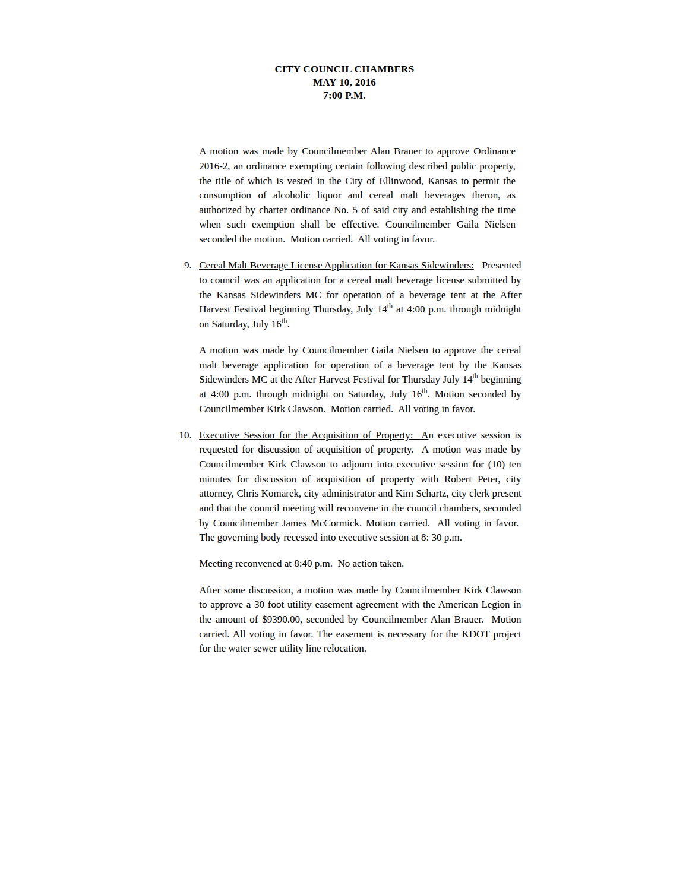CITY COUNCIL CHAMBERS
MAY 10, 2016
7:00 P.M.
A motion was made by Councilmember Alan Brauer to approve Ordinance 2016-2, an ordinance exempting certain following described public property, the title of which is vested in the City of Ellinwood, Kansas to permit the consumption of alcoholic liquor and cereal malt beverages theron, as authorized by charter ordinance No. 5 of said city and establishing the time when such exemption shall be effective. Councilmember Gaila Nielsen seconded the motion. Motion carried. All voting in favor.
9.
Cereal Malt Beverage License Application for Kansas Sidewinders: Presented to council was an application for a cereal malt beverage license submitted by the Kansas Sidewinders MC for operation of a beverage tent at the After Harvest Festival beginning Thursday, July 14th at 4:00 p.m. through midnight on Saturday, July 16th.
A motion was made by Councilmember Gaila Nielsen to approve the cereal malt beverage application for operation of a beverage tent by the Kansas Sidewinders MC at the After Harvest Festival for Thursday July 14th beginning at 4:00 p.m. through midnight on Saturday, July 16th. Motion seconded by Councilmember Kirk Clawson. Motion carried. All voting in favor.
10.
Executive Session for the Acquisition of Property: An executive session is requested for discussion of acquisition of property. A motion was made by Councilmember Kirk Clawson to adjourn into executive session for (10) ten minutes for discussion of acquisition of property with Robert Peter, city attorney, Chris Komarek, city administrator and Kim Schartz, city clerk present and that the council meeting will reconvene in the council chambers, seconded by Councilmember James McCormick. Motion carried. All voting in favor. The governing body recessed into executive session at 8: 30 p.m.
Meeting reconvened at 8:40 p.m. No action taken.
After some discussion, a motion was made by Councilmember Kirk Clawson to approve a 30 foot utility easement agreement with the American Legion in the amount of $9390.00, seconded by Councilmember Alan Brauer. Motion carried. All voting in favor. The easement is necessary for the KDOT project for the water sewer utility line relocation.